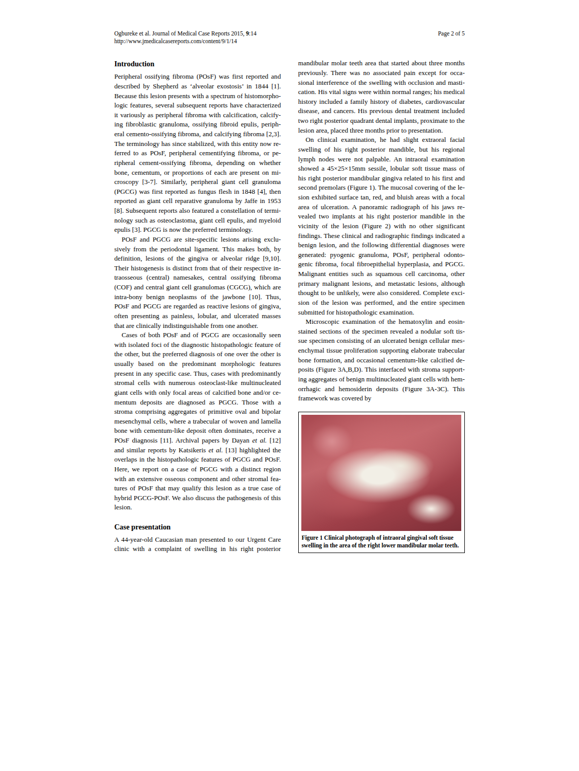Ogbureke et al. Journal of Medical Case Reports 2015, 9:14
http://www.jmedicalcasereports.com/content/9/1/14
Page 2 of 5
Introduction
Peripheral ossifying fibroma (POsF) was first reported and described by Shepherd as ‘alveolar exostosis’ in 1844 [1]. Because this lesion presents with a spectrum of histomorphologic features, several subsequent reports have characterized it variously as peripheral fibroma with calcification, calcifying fibroblastic granuloma, ossifying fibroid epulis, peripheral cemento-ossifying fibroma, and calcifying fibroma [2,3]. The terminology has since stabilized, with this entity now referred to as POsF, peripheral cementifying fibroma, or peripheral cement-ossifying fibroma, depending on whether bone, cementum, or proportions of each are present on microscopy [3-7]. Similarly, peripheral giant cell granuloma (PGCG) was first reported as fungus flesh in 1848 [4], then reported as giant cell reparative granuloma by Jaffe in 1953 [8]. Subsequent reports also featured a constellation of terminology such as osteoclastoma, giant cell epulis, and myeloid epulis [3]. PGCG is now the preferred terminology.
POsF and PGCG are site-specific lesions arising exclusively from the periodontal ligament. This makes both, by definition, lesions of the gingiva or alveolar ridge [9,10]. Their histogenesis is distinct from that of their respective intraosseous (central) namesakes, central ossifying fibroma (COF) and central giant cell granulomas (CGCG), which are intra-bony benign neoplasms of the jawbone [10]. Thus, POsF and PGCG are regarded as reactive lesions of gingiva, often presenting as painless, lobular, and ulcerated masses that are clinically indistinguishable from one another.
Cases of both POsF and of PGCG are occasionally seen with isolated foci of the diagnostic histopathologic feature of the other, but the preferred diagnosis of one over the other is usually based on the predominant morphologic features present in any specific case. Thus, cases with predominantly stromal cells with numerous osteoclast-like multinucleated giant cells with only focal areas of calcified bone and/or cementum deposits are diagnosed as PGCG. Those with a stroma comprising aggregates of primitive oval and bipolar mesenchymal cells, where a trabecular of woven and lamella bone with cementum-like deposit often dominates, receive a POsF diagnosis [11]. Archival papers by Dayan et al. [12] and similar reports by Katsikeris et al. [13] highlighted the overlaps in the histopathologic features of PGCG and POsF. Here, we report on a case of PGCG with a distinct region with an extensive osseous component and other stromal features of POsF that may qualify this lesion as a true case of hybrid PGCG-POsF. We also discuss the pathogenesis of this lesion.
Case presentation
A 44-year-old Caucasian man presented to our Urgent Care clinic with a complaint of swelling in his right posterior mandibular molar teeth area that started about three months previously. There was no associated pain except for occasional interference of the swelling with occlusion and mastication. His vital signs were within normal ranges; his medical history included a family history of diabetes, cardiovascular disease, and cancers. His previous dental treatment included two right posterior quadrant dental implants, proximate to the lesion area, placed three months prior to presentation.
On clinical examination, he had slight extraoral facial swelling of his right posterior mandible, but his regional lymph nodes were not palpable. An intraoral examination showed a 45×25×15mm sessile, lobular soft tissue mass of his right posterior mandibular gingiva related to his first and second premolars (Figure 1). The mucosal covering of the lesion exhibited surface tan, red, and bluish areas with a focal area of ulceration. A panoramic radiograph of his jaws revealed two implants at his right posterior mandible in the vicinity of the lesion (Figure 2) with no other significant findings. These clinical and radiographic findings indicated a benign lesion, and the following differential diagnoses were generated: pyogenic granuloma, POsF, peripheral odontogenic fibroma, focal fibroepithelial hyperplasia, and PGCG. Malignant entities such as squamous cell carcinoma, other primary malignant lesions, and metastatic lesions, although thought to be unlikely, were also considered. Complete excision of the lesion was performed, and the entire specimen submitted for histopathologic examination.
Microscopic examination of the hematoxylin and eosin-stained sections of the specimen revealed a nodular soft tissue specimen consisting of an ulcerated benign cellular mesenchymal tissue proliferation supporting elaborate trabecular bone formation, and occasional cementum-like calcified deposits (Figure 3A,B,D). This interfaced with stroma supporting aggregates of benign multinucleated giant cells with hemorrhagic and hemosiderin deposits (Figure 3A-3C). This framework was covered by
Figure 1 Clinical photograph of intraoral gingival soft tissue swelling in the area of the right lower mandibular molar teeth.